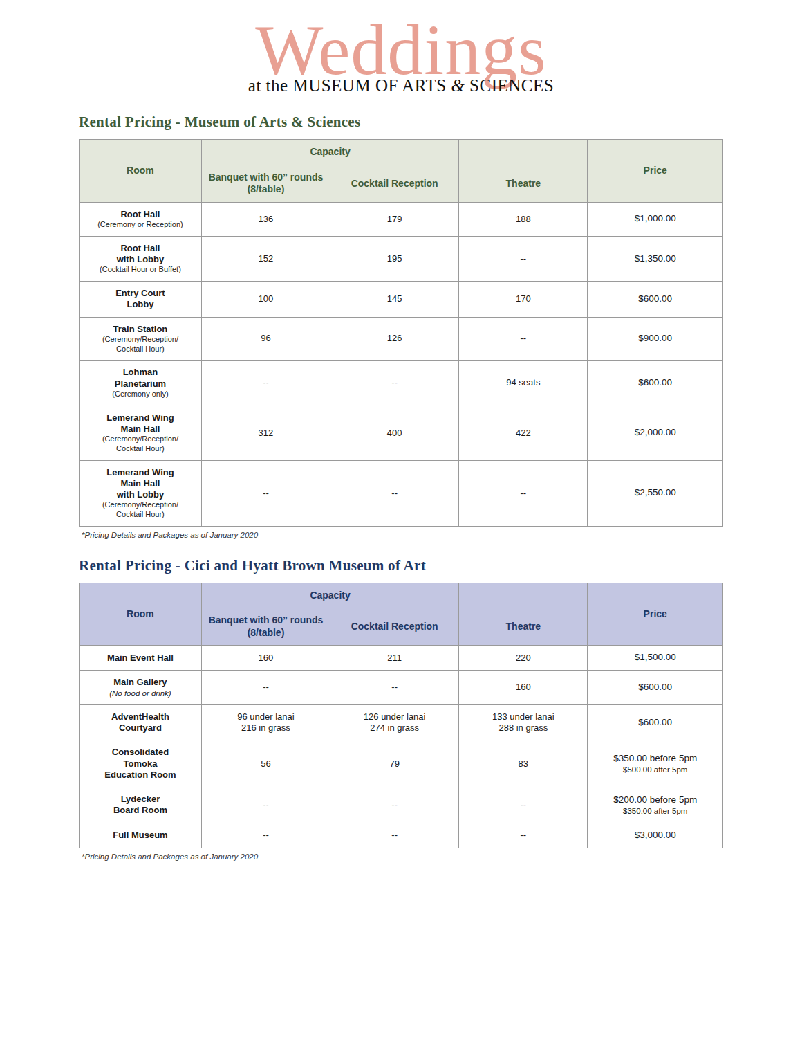Weddings
at the MUSEUM OF ARTS & SCIENCES
Rental Pricing - Museum of Arts & Sciences
| Room | Capacity | | Price |
| --- | --- | --- | --- |
| Banquet with 60” rounds (8/table) | Cocktail Reception | Theatre |
| Root Hall (Ceremony or Reception) | 136 | 179 | 188 | $1,000.00 |
| Root Hall with Lobby (Cocktail Hour or Buffet) | 152 | 195 | -- | $1,350.00 |
| Entry Court Lobby | 100 | 145 | 170 | $600.00 |
| Train Station (Ceremony/Reception/ Cocktail Hour) | 96 | 126 | -- | $900.00 |
| Lohman Planetarium (Ceremony only) | -- | -- | 94 seats | $600.00 |
| Lemerand Wing Main Hall (Ceremony/Reception/ Cocktail Hour) | 312 | 400 | 422 | $2,000.00 |
| Lemerand Wing Main Hall with Lobby (Ceremony/Reception/ Cocktail Hour) | -- | -- | -- | $2,550.00 |
*Pricing Details and Packages as of January 2020
Rental Pricing - Cici and Hyatt Brown Museum of Art
| Room | Capacity | | Price |
| --- | --- | --- | --- |
| Banquet with 60” rounds (8/table) | Cocktail Reception | Theatre |
| Main Event Hall | 160 | 211 | 220 | $1,500.00 |
| Main Gallery (No food or drink) | -- | -- | 160 | $600.00 |
| AdventHealth Courtyard | 96 under lanai 216 in grass | 126 under lanai 274 in grass | 133 under lanai 288 in grass | $600.00 |
| Consolidated Tomoka Education Room | 56 | 79 | 83 | $350.00 before 5pm $500.00 after 5pm |
| Lydecker Board Room | -- | -- | -- | $200.00 before 5pm $350.00 after 5pm |
| Full Museum | -- | -- | -- | $3,000.00 |
*Pricing Details and Packages as of January 2020